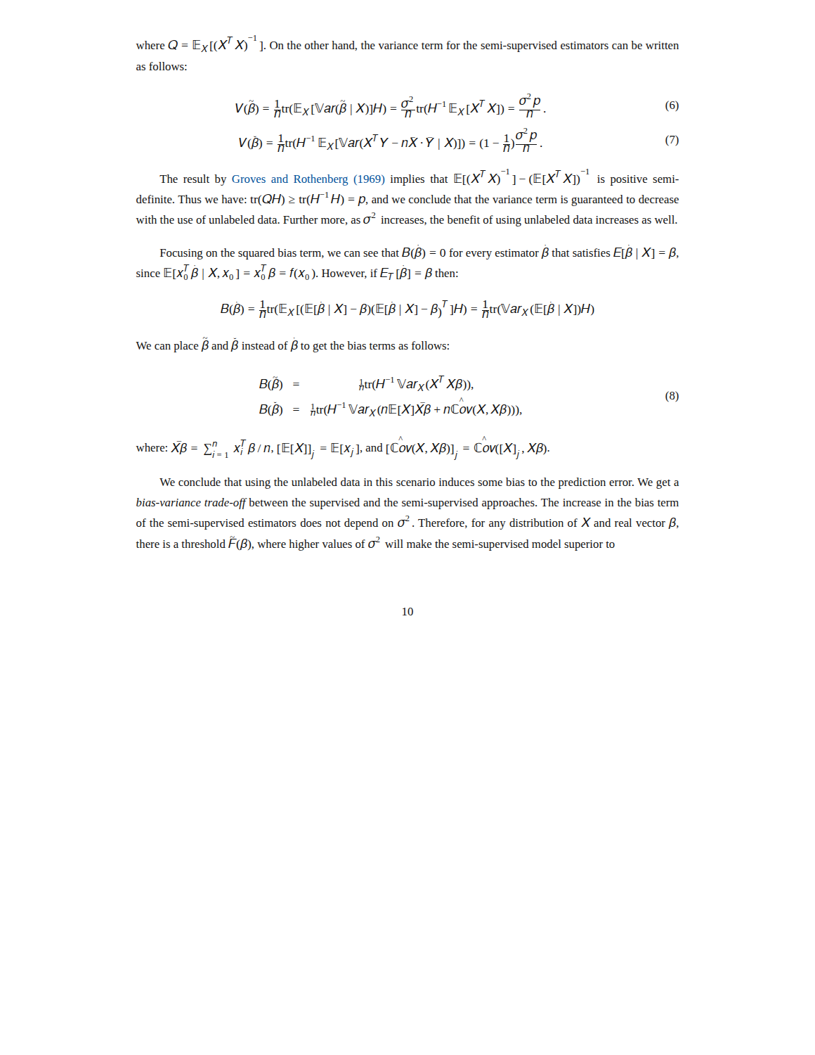where Q=𝔼X[(XTX)−1]. On the other hand, the variance term for the semi-supervised estimators can be written as follows:
V(β~) = 1n tr ( 𝔼X [𝕍ar(β~|X)] H ) = σ2n tr (H−1𝔼X[XTX]) = σ2pn .
(6)
V(β˘) = 1n tr ( H−1 𝔼X [𝕍ar(XTY−nX¯·Y¯|X)] ) = (1−1n) σ2pn .
(7)
The result by Groves and Rothenberg (1969) implies that 𝔼[(XTX)−1]−(𝔼[XTX])−1 is positive semi-definite. Thus we have: tr(QH)≥tr(H−1H)=p, and we conclude that the variance term is guaranteed to decrease with the use of unlabeled data. Further more, as σ2 increases, the benefit of using unlabeled data increases as well.
Focusing on the squared bias term, we can see that B(β˙)=0 for every estimator β˙ that satisfies E[β˙|X]=β, since 𝔼[x0Tβ˙|X,x0]=x0Tβ=f(x0). However, if ET[β˙]=β then:
B(β˙) = 1n tr ( 𝔼X [ (𝔼[β˙|X]−β) (𝔼[β˙|X]−β)T ] H ) = 1n tr ( 𝕍arX (𝔼[β˙|X]) H )
We can place β~ and β˘ instead of β˙ to get the bias terms as follows:
B(β~) = 1n tr (H−1𝕍arX(XTXβ)) , B(β˘) = 1n tr ( H−1 𝕍arX ( n𝔼[X]Xβ¯ + nℂov^(X,Xβ) ) ) ,
(8)
where: Xβ¯=∑i=1nxiTβ/n, [𝔼[X]]j=𝔼[xj], and [ℂov^(X,Xβ)]j=ℂov^([X]j,Xβ).
We conclude that using the unlabeled data in this scenario induces some bias to the prediction error. We get a bias-variance trade-off between the supervised and the semi-supervised approaches. The increase in the bias term of the semi-supervised estimators does not depend on σ2. Therefore, for any distribution of X and real vector β, there is a threshold F~(β), where higher values of σ2 will make the semi-supervised model superior to
10